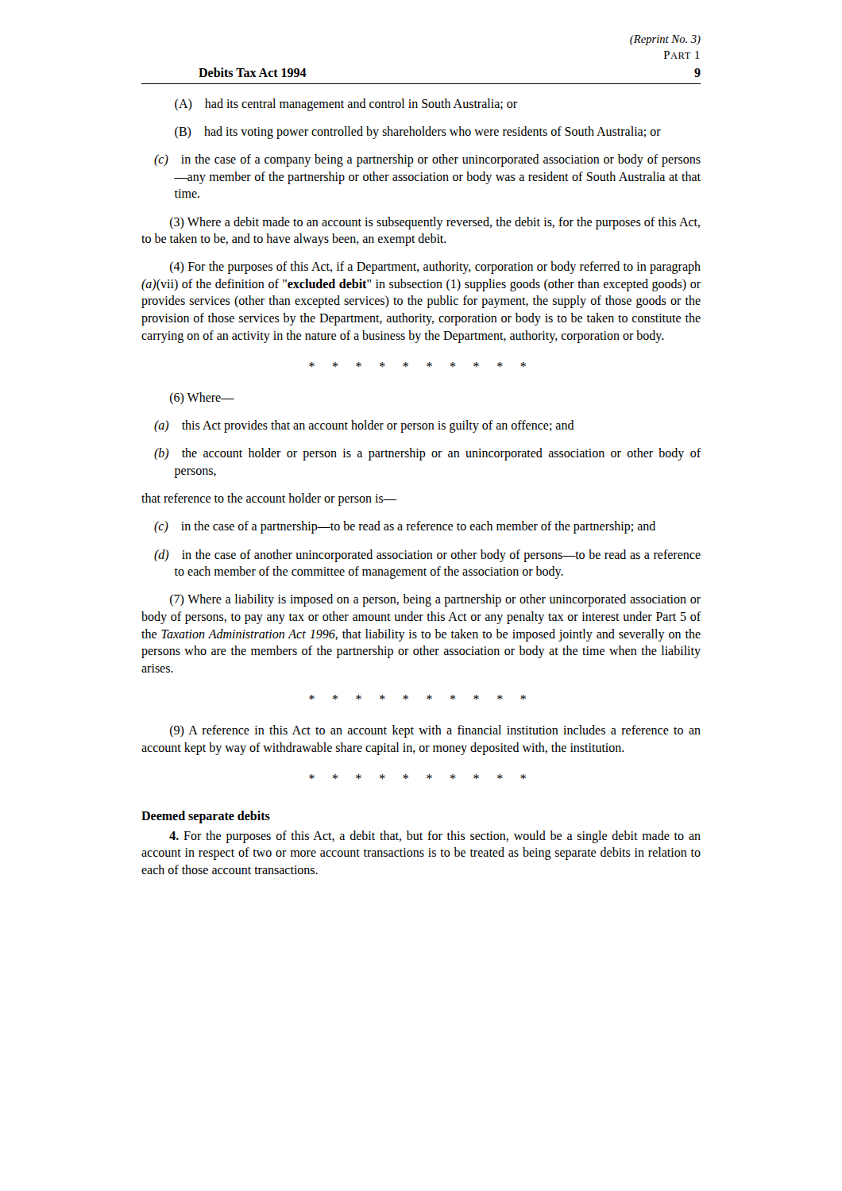(Reprint No. 3)
PART 1
Debits Tax Act 1994 9
(A) had its central management and control in South Australia; or
(B) had its voting power controlled by shareholders who were residents of South Australia; or
(c) in the case of a company being a partnership or other unincorporated association or body of persons—any member of the partnership or other association or body was a resident of South Australia at that time.
(3) Where a debit made to an account is subsequently reversed, the debit is, for the purposes of this Act, to be taken to be, and to have always been, an exempt debit.
(4) For the purposes of this Act, if a Department, authority, corporation or body referred to in paragraph (a)(vii) of the definition of "excluded debit" in subsection (1) supplies goods (other than excepted goods) or provides services (other than excepted services) to the public for payment, the supply of those goods or the provision of those services by the Department, authority, corporation or body is to be taken to constitute the carrying on of an activity in the nature of a business by the Department, authority, corporation or body.
* * * * * * * * * *
(6) Where—
(a) this Act provides that an account holder or person is guilty of an offence; and
(b) the account holder or person is a partnership or an unincorporated association or other body of persons,
that reference to the account holder or person is—
(c) in the case of a partnership—to be read as a reference to each member of the partnership; and
(d) in the case of another unincorporated association or other body of persons—to be read as a reference to each member of the committee of management of the association or body.
(7) Where a liability is imposed on a person, being a partnership or other unincorporated association or body of persons, to pay any tax or other amount under this Act or any penalty tax or interest under Part 5 of the Taxation Administration Act 1996, that liability is to be taken to be imposed jointly and severally on the persons who are the members of the partnership or other association or body at the time when the liability arises.
* * * * * * * * * *
(9) A reference in this Act to an account kept with a financial institution includes a reference to an account kept by way of withdrawable share capital in, or money deposited with, the institution.
* * * * * * * * * *
Deemed separate debits
4. For the purposes of this Act, a debit that, but for this section, would be a single debit made to an account in respect of two or more account transactions is to be treated as being separate debits in relation to each of those account transactions.